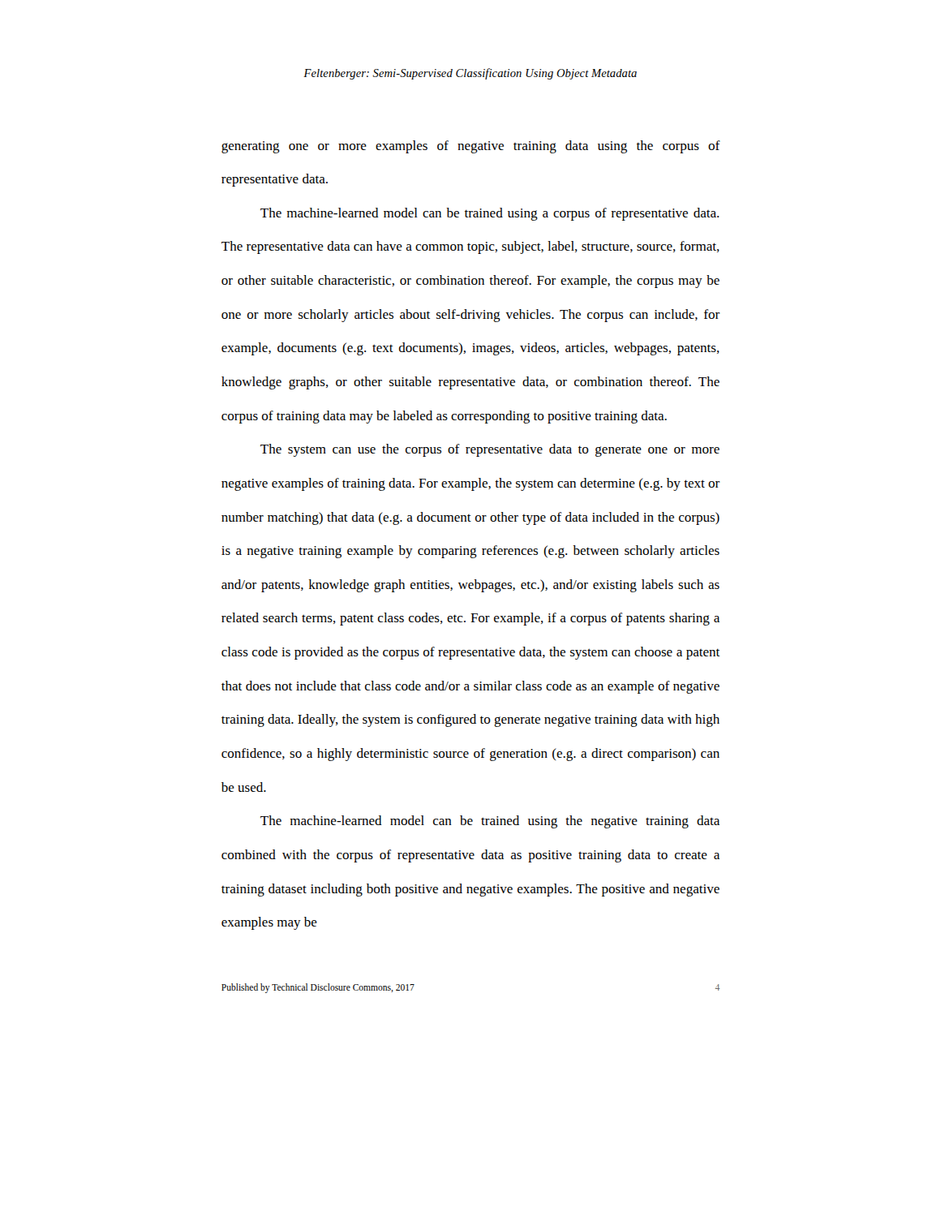Feltenberger: Semi-Supervised Classification Using Object Metadata
generating one or more examples of negative training data using the corpus of representative data.
The machine-learned model can be trained using a corpus of representative data. The representative data can have a common topic, subject, label, structure, source, format, or other suitable characteristic, or combination thereof. For example, the corpus may be one or more scholarly articles about self-driving vehicles. The corpus can include, for example, documents (e.g. text documents), images, videos, articles, webpages, patents, knowledge graphs, or other suitable representative data, or combination thereof. The corpus of training data may be labeled as corresponding to positive training data.
The system can use the corpus of representative data to generate one or more negative examples of training data. For example, the system can determine (e.g. by text or number matching) that data (e.g. a document or other type of data included in the corpus) is a negative training example by comparing references (e.g. between scholarly articles and/or patents, knowledge graph entities, webpages, etc.), and/or existing labels such as related search terms, patent class codes, etc. For example, if a corpus of patents sharing a class code is provided as the corpus of representative data, the system can choose a patent that does not include that class code and/or a similar class code as an example of negative training data. Ideally, the system is configured to generate negative training data with high confidence, so a highly deterministic source of generation (e.g. a direct comparison) can be used.
The machine-learned model can be trained using the negative training data combined with the corpus of representative data as positive training data to create a training dataset including both positive and negative examples. The positive and negative examples may be
Published by Technical Disclosure Commons, 2017 4